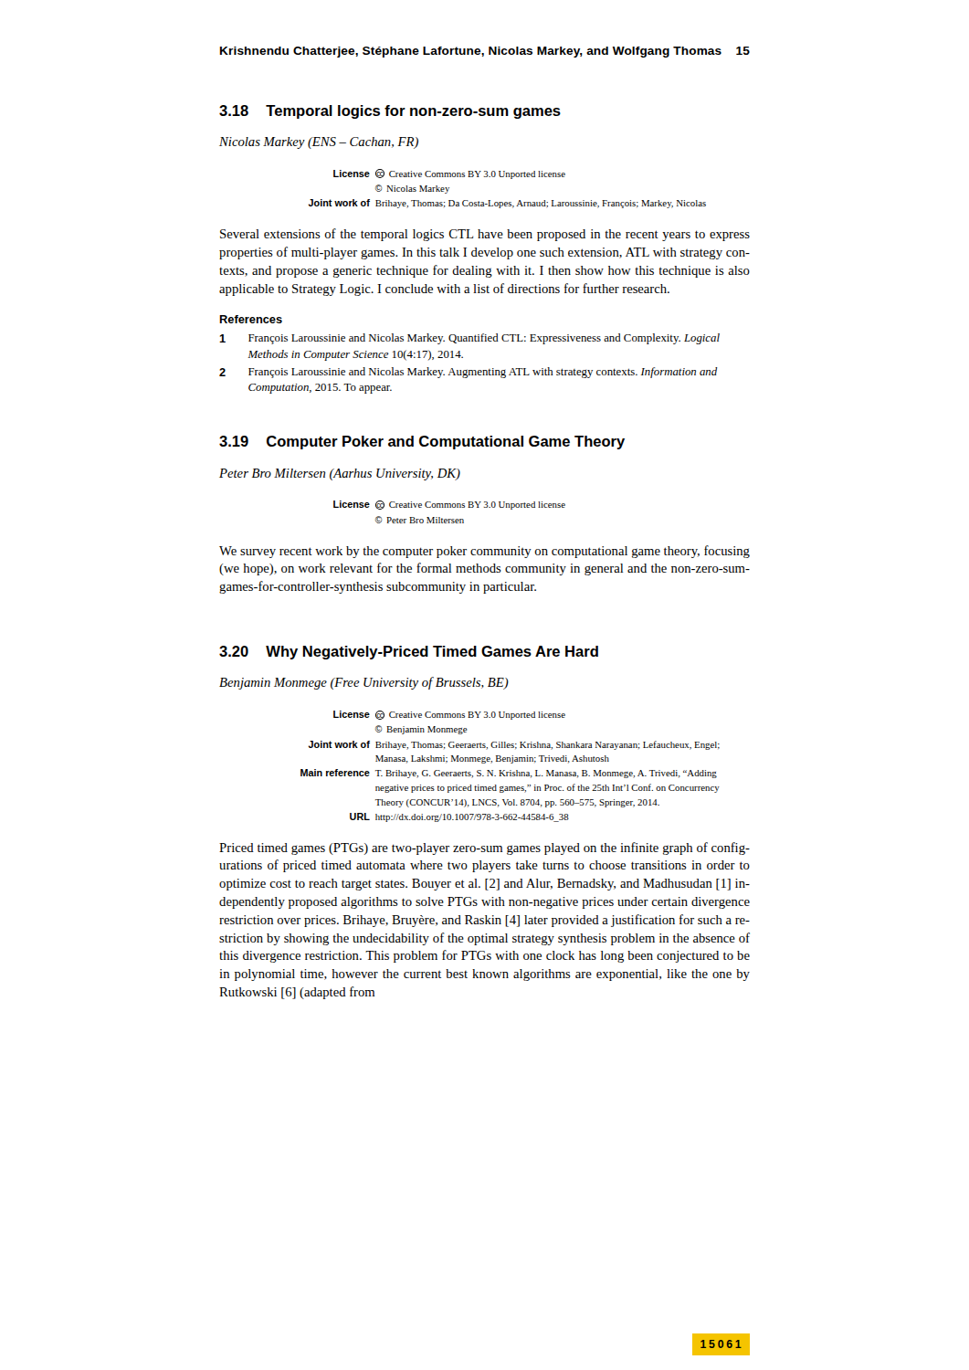Krishnendu Chatterjee, Stéphane Lafortune, Nicolas Markey, and Wolfgang Thomas 15
3.18 Temporal logics for non-zero-sum games
Nicolas Markey (ENS – Cachan, FR)
License cc Creative Commons BY 3.0 Unported license
© Nicolas Markey
Joint work of Brihaye, Thomas; Da Costa-Lopes, Arnaud; Laroussinie, François; Markey, Nicolas
Several extensions of the temporal logics CTL have been proposed in the recent years to express properties of multi-player games. In this talk I develop one such extension, ATL with strategy contexts, and propose a generic technique for dealing with it. I then show how this technique is also applicable to Strategy Logic. I conclude with a list of directions for further research.
References
1 François Laroussinie and Nicolas Markey. Quantified CTL: Expressiveness and Complexity. Logical Methods in Computer Science 10(4:17), 2014.
2 François Laroussinie and Nicolas Markey. Augmenting ATL with strategy contexts. Information and Computation, 2015. To appear.
3.19 Computer Poker and Computational Game Theory
Peter Bro Miltersen (Aarhus University, DK)
License cc Creative Commons BY 3.0 Unported license
© Peter Bro Miltersen
We survey recent work by the computer poker community on computational game theory, focusing (we hope), on work relevant for the formal methods community in general and the non-zero-sum-games-for-controller-synthesis subcommunity in particular.
3.20 Why Negatively-Priced Timed Games Are Hard
Benjamin Monmege (Free University of Brussels, BE)
License cc Creative Commons BY 3.0 Unported license
© Benjamin Monmege
Joint work of Brihaye, Thomas; Geeraerts, Gilles; Krishna, Shankara Narayanan; Lefaucheux, Engel; Manasa, Lakshmi; Monmege, Benjamin; Trivedi, Ashutosh
Main reference T. Brihaye, G. Geeraerts, S. N. Krishna, L. Manasa, B. Monmege, A. Trivedi, “Adding negative prices to priced timed games,” in Proc. of the 25th Int’l Conf. on Concurrency Theory (CONCUR’14), LNCS, Vol. 8704, pp. 560–575, Springer, 2014.
URL http://dx.doi.org/10.1007/978-3-662-44584-6_38
Priced timed games (PTGs) are two-player zero-sum games played on the infinite graph of configurations of priced timed automata where two players take turns to choose transitions in order to optimize cost to reach target states. Bouyer et al. [2] and Alur, Bernadsky, and Madhusudan [1] independently proposed algorithms to solve PTGs with non-negative prices under certain divergence restriction over prices. Brihaye, Bruyère, and Raskin [4] later provided a justification for such a restriction by showing the undecidability of the optimal strategy synthesis problem in the absence of this divergence restriction. This problem for PTGs with one clock has long been conjectured to be in polynomial time, however the current best known algorithms are exponential, like the one by Rutkowski [6] (adapted from
15061